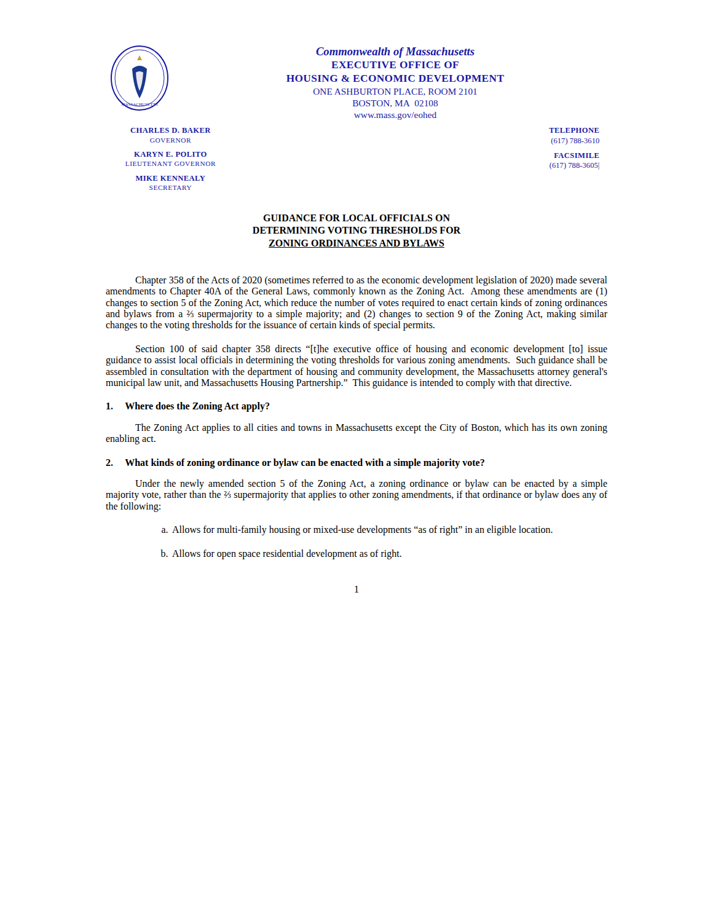Commonwealth of Massachusetts
EXECUTIVE OFFICE OF
HOUSING & ECONOMIC DEVELOPMENT
ONE ASHBURTON PLACE, ROOM 2101
BOSTON, MA 02108
www.mass.gov/eohed
CHARLES D. BAKER
GOVERNOR
KARYN E. POLITO
LIEUTENANT GOVERNOR
MIKE KENNEALY
SECRETARY
TELEPHONE
(617) 788-3610
FACSIMILE
(617) 788-3605|
Guidance for Local Officials on
Determining Voting Thresholds for
Zoning Ordinances and Bylaws
Chapter 358 of the Acts of 2020 (sometimes referred to as the economic development legislation of 2020) made several amendments to Chapter 40A of the General Laws, commonly known as the Zoning Act. Among these amendments are (1) changes to section 5 of the Zoning Act, which reduce the number of votes required to enact certain kinds of zoning ordinances and bylaws from a ⅔ supermajority to a simple majority; and (2) changes to section 9 of the Zoning Act, making similar changes to the voting thresholds for the issuance of certain kinds of special permits.
Section 100 of said chapter 358 directs “[t]he executive office of housing and economic development [to] issue guidance to assist local officials in determining the voting thresholds for various zoning amendments. Such guidance shall be assembled in consultation with the department of housing and community development, the Massachusetts attorney general's municipal law unit, and Massachusetts Housing Partnership.” This guidance is intended to comply with that directive.
1.
Where does the Zoning Act apply?
The Zoning Act applies to all cities and towns in Massachusetts except the City of Boston, which has its own zoning enabling act.
2.
What kinds of zoning ordinance or bylaw can be enacted with a simple majority vote?
Under the newly amended section 5 of the Zoning Act, a zoning ordinance or bylaw can be enacted by a simple majority vote, rather than the ⅔ supermajority that applies to other zoning amendments, if that ordinance or bylaw does any of the following:
Allows for multi-family housing or mixed-use developments “as of right” in an eligible location.
Allows for open space residential development as of right.
1